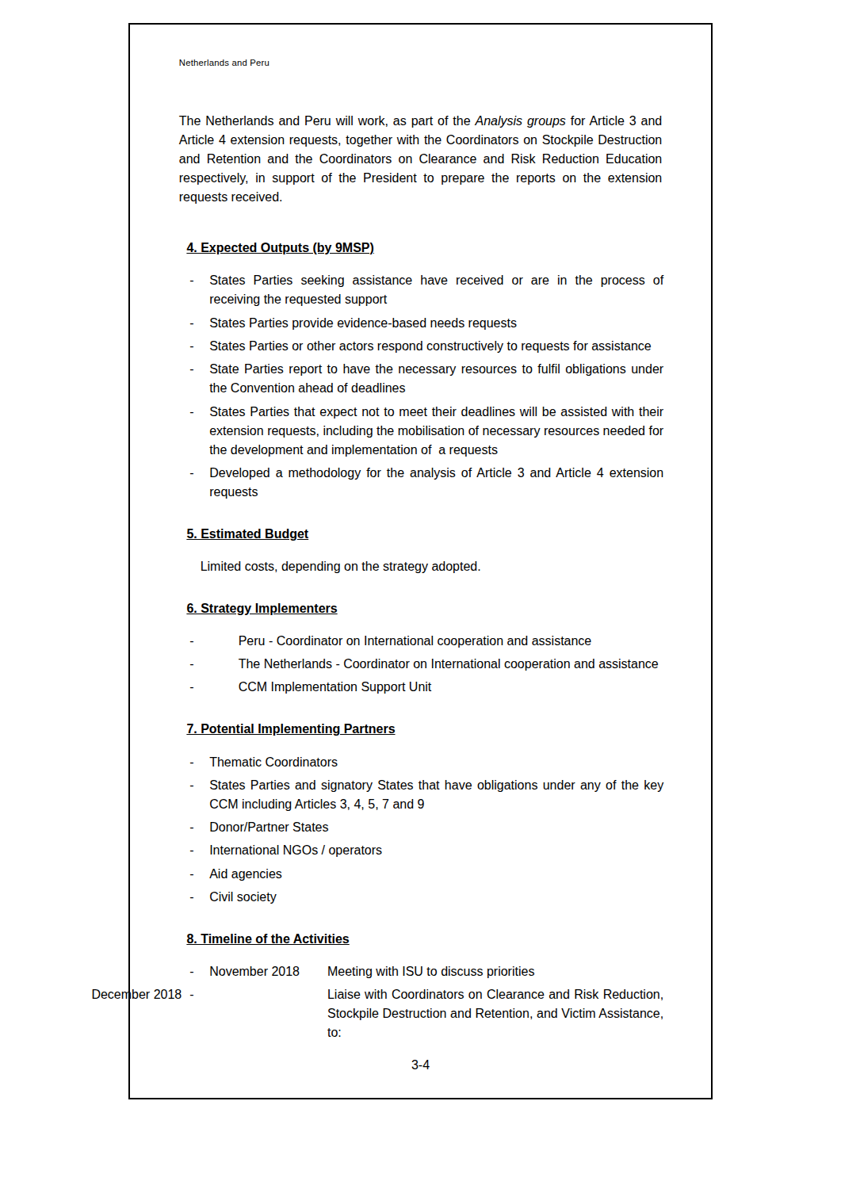Netherlands and Peru
The Netherlands and Peru will work, as part of the Analysis groups for Article 3 and Article 4 extension requests, together with the Coordinators on Stockpile Destruction and Retention and the Coordinators on Clearance and Risk Reduction Education respectively, in support of the President to prepare the reports on the extension requests received.
4. Expected Outputs (by 9MSP)
States Parties seeking assistance have received or are in the process of receiving the requested support
States Parties provide evidence-based needs requests
States Parties or other actors respond constructively to requests for assistance
State Parties report to have the necessary resources to fulfil obligations under the Convention ahead of deadlines
States Parties that expect not to meet their deadlines will be assisted with their extension requests, including the mobilisation of necessary resources needed for the development and implementation of a requests
Developed a methodology for the analysis of Article 3 and Article 4 extension requests
5. Estimated Budget
Limited costs, depending on the strategy adopted.
6. Strategy Implementers
Peru - Coordinator on International cooperation and assistance
The Netherlands - Coordinator on International cooperation and assistance
CCM Implementation Support Unit
7. Potential Implementing Partners
Thematic Coordinators
States Parties and signatory States that have obligations under any of the key CCM including Articles 3, 4, 5, 7 and 9
Donor/Partner States
International NGOs / operators
Aid agencies
Civil society
8. Timeline of the Activities
November 2018 Meeting with ISU to discuss priorities
December 2018 Liaise with Coordinators on Clearance and Risk Reduction, Stockpile Destruction and Retention, and Victim Assistance, to:
3-4